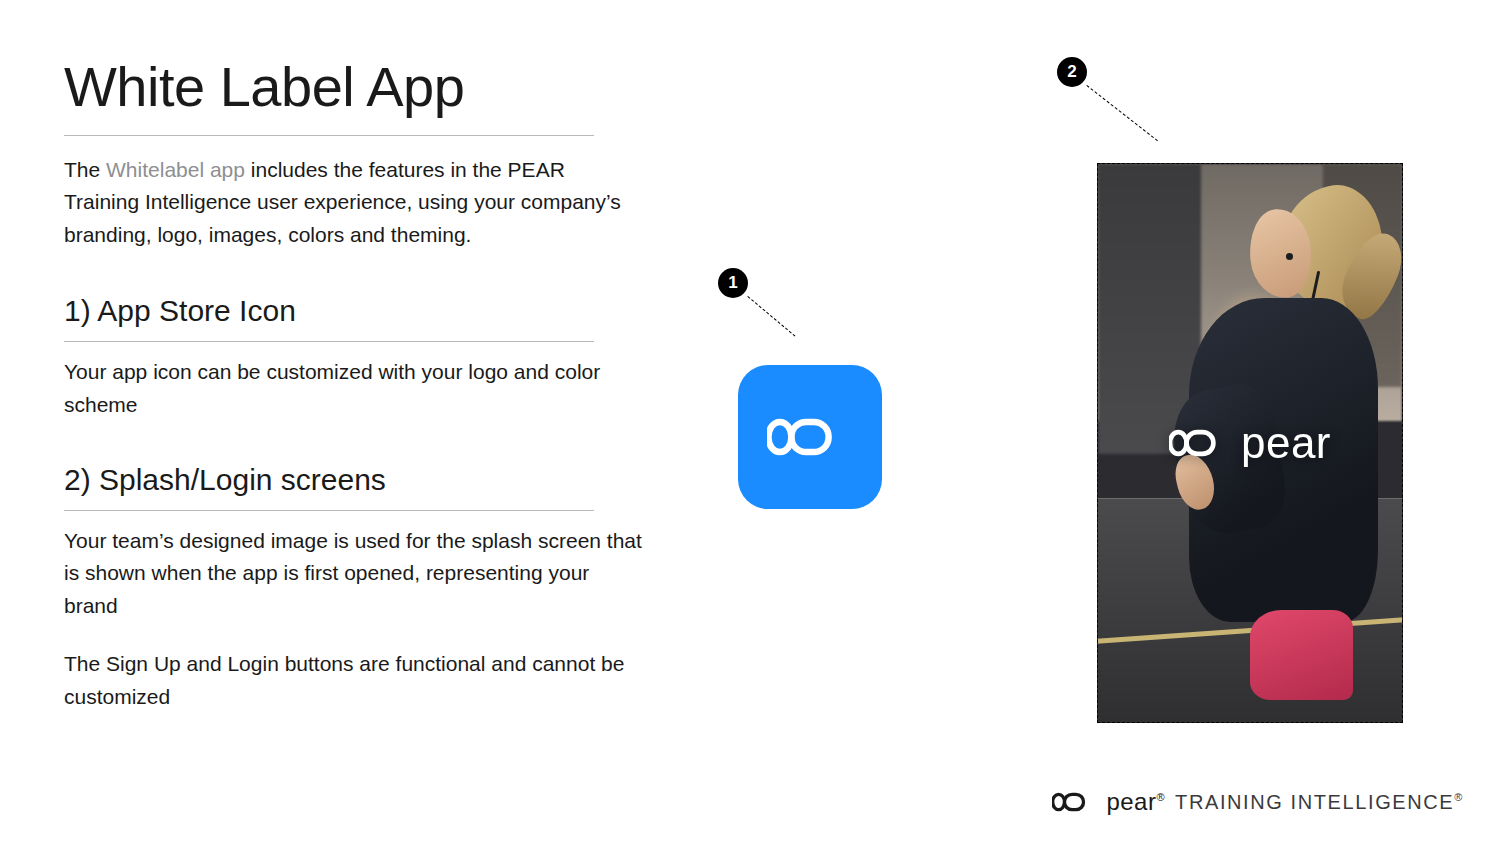White Label App
The Whitelabel app includes the features in the PEAR Training Intelligence user experience, using your company’s branding, logo, images, colors and theming.
1) App Store Icon
Your app icon can be customized with your logo and color scheme
2) Splash/Login screens
Your team’s designed image is used for the splash screen that is shown when the app is first opened, representing your brand
The Sign Up and Login buttons are functional and cannot be customized
1
2
pear
pear® TRAINING INTELLIGENCE®